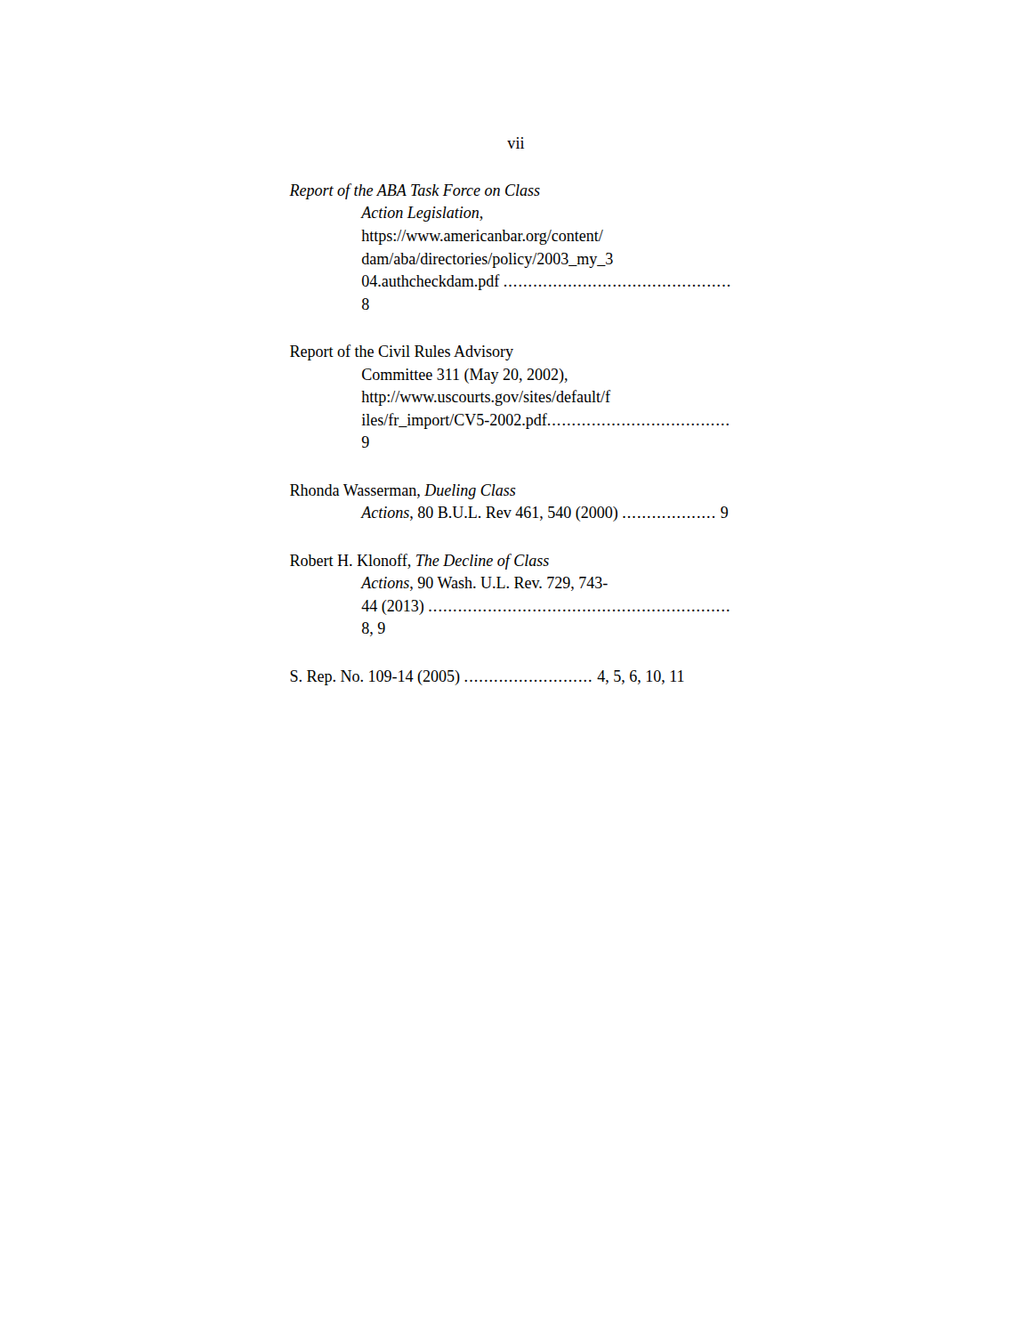vii
Report of the ABA Task Force on Class Action Legislation, https://www.americanbar.org/content/ dam/aba/directories/policy/2003_my_3 04.authcheckdam.pdf .............................................. 8
Report of the Civil Rules Advisory Committee 311 (May 20, 2002), http://www.uscourts.gov/sites/default/f iles/fr_import/CV5-2002.pdf..................................... 9
Rhonda Wasserman, Dueling Class Actions, 80 B.U.L. Rev 461, 540 (2000) ................... 9
Robert H. Klonoff, The Decline of Class Actions, 90 Wash. U.L. Rev. 729, 743- 44 (2013) ............................................................. 8, 9
S. Rep. No. 109-14 (2005) .......................... 4, 5, 6, 10, 11